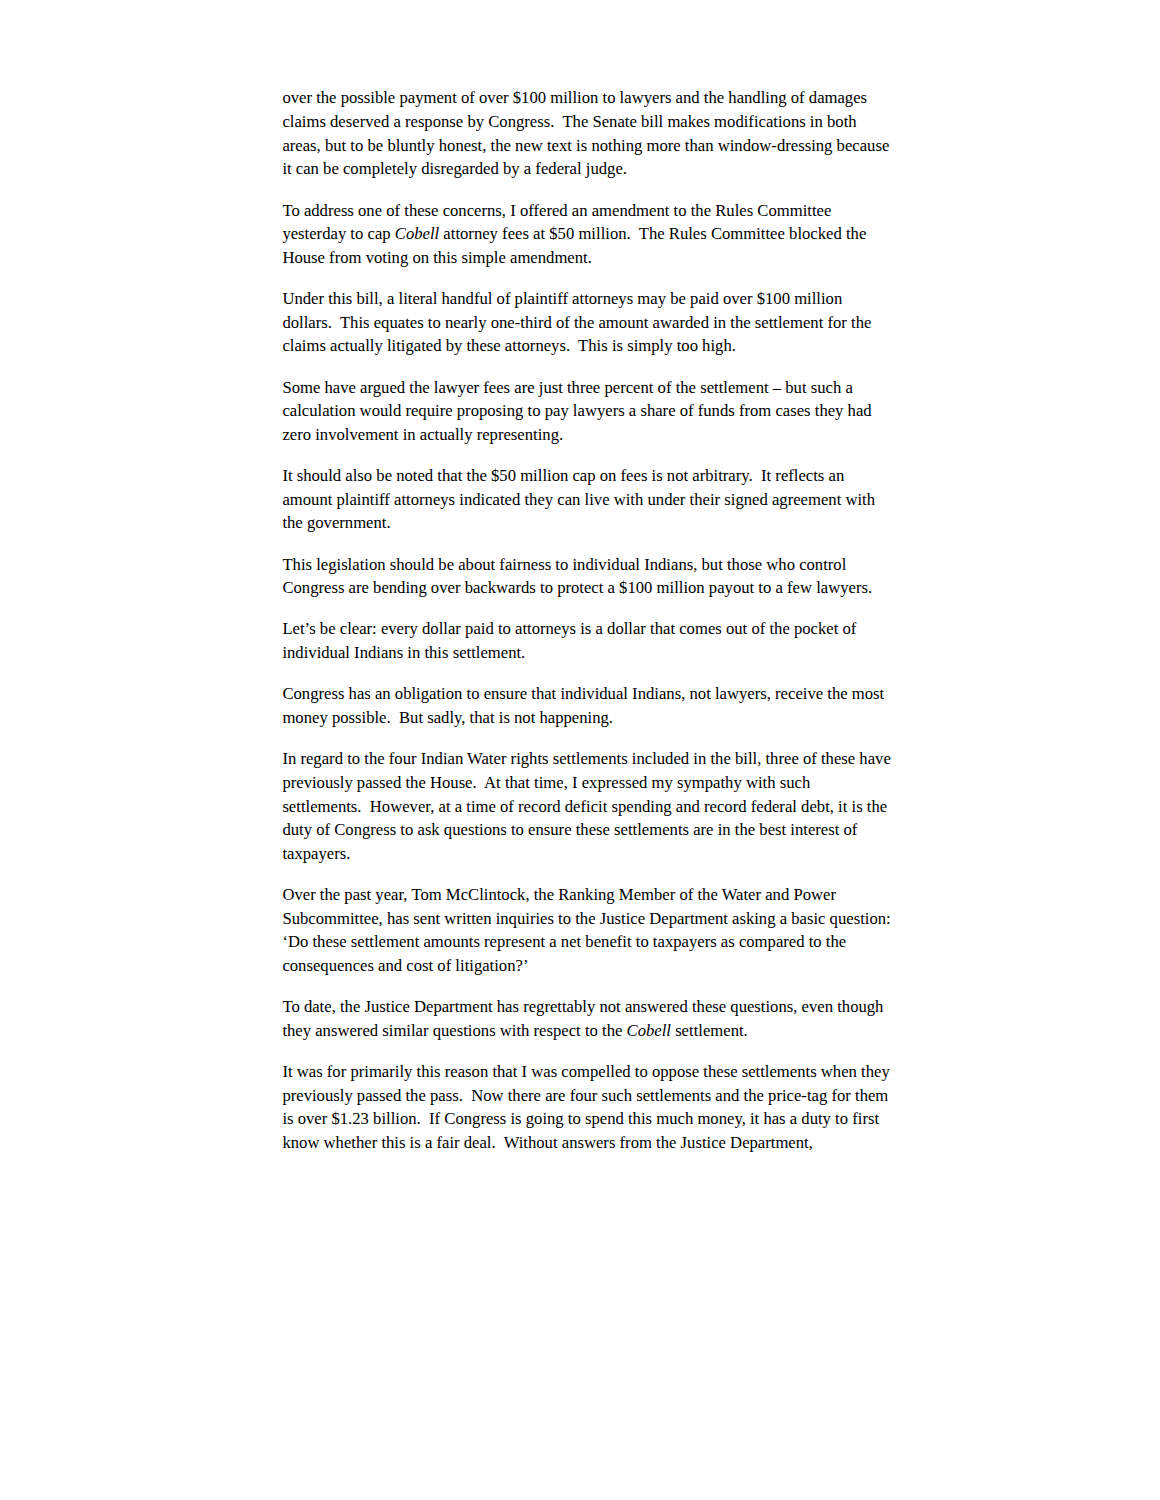over the possible payment of over $100 million to lawyers and the handling of damages claims deserved a response by Congress. The Senate bill makes modifications in both areas, but to be bluntly honest, the new text is nothing more than window-dressing because it can be completely disregarded by a federal judge.
To address one of these concerns, I offered an amendment to the Rules Committee yesterday to cap Cobell attorney fees at $50 million. The Rules Committee blocked the House from voting on this simple amendment.
Under this bill, a literal handful of plaintiff attorneys may be paid over $100 million dollars. This equates to nearly one-third of the amount awarded in the settlement for the claims actually litigated by these attorneys. This is simply too high.
Some have argued the lawyer fees are just three percent of the settlement – but such a calculation would require proposing to pay lawyers a share of funds from cases they had zero involvement in actually representing.
It should also be noted that the $50 million cap on fees is not arbitrary. It reflects an amount plaintiff attorneys indicated they can live with under their signed agreement with the government.
This legislation should be about fairness to individual Indians, but those who control Congress are bending over backwards to protect a $100 million payout to a few lawyers.
Let’s be clear: every dollar paid to attorneys is a dollar that comes out of the pocket of individual Indians in this settlement.
Congress has an obligation to ensure that individual Indians, not lawyers, receive the most money possible. But sadly, that is not happening.
In regard to the four Indian Water rights settlements included in the bill, three of these have previously passed the House. At that time, I expressed my sympathy with such settlements. However, at a time of record deficit spending and record federal debt, it is the duty of Congress to ask questions to ensure these settlements are in the best interest of taxpayers.
Over the past year, Tom McClintock, the Ranking Member of the Water and Power Subcommittee, has sent written inquiries to the Justice Department asking a basic question: ‘Do these settlement amounts represent a net benefit to taxpayers as compared to the consequences and cost of litigation?’
To date, the Justice Department has regrettably not answered these questions, even though they answered similar questions with respect to the Cobell settlement.
It was for primarily this reason that I was compelled to oppose these settlements when they previously passed the pass. Now there are four such settlements and the price-tag for them is over $1.23 billion. If Congress is going to spend this much money, it has a duty to first know whether this is a fair deal. Without answers from the Justice Department,